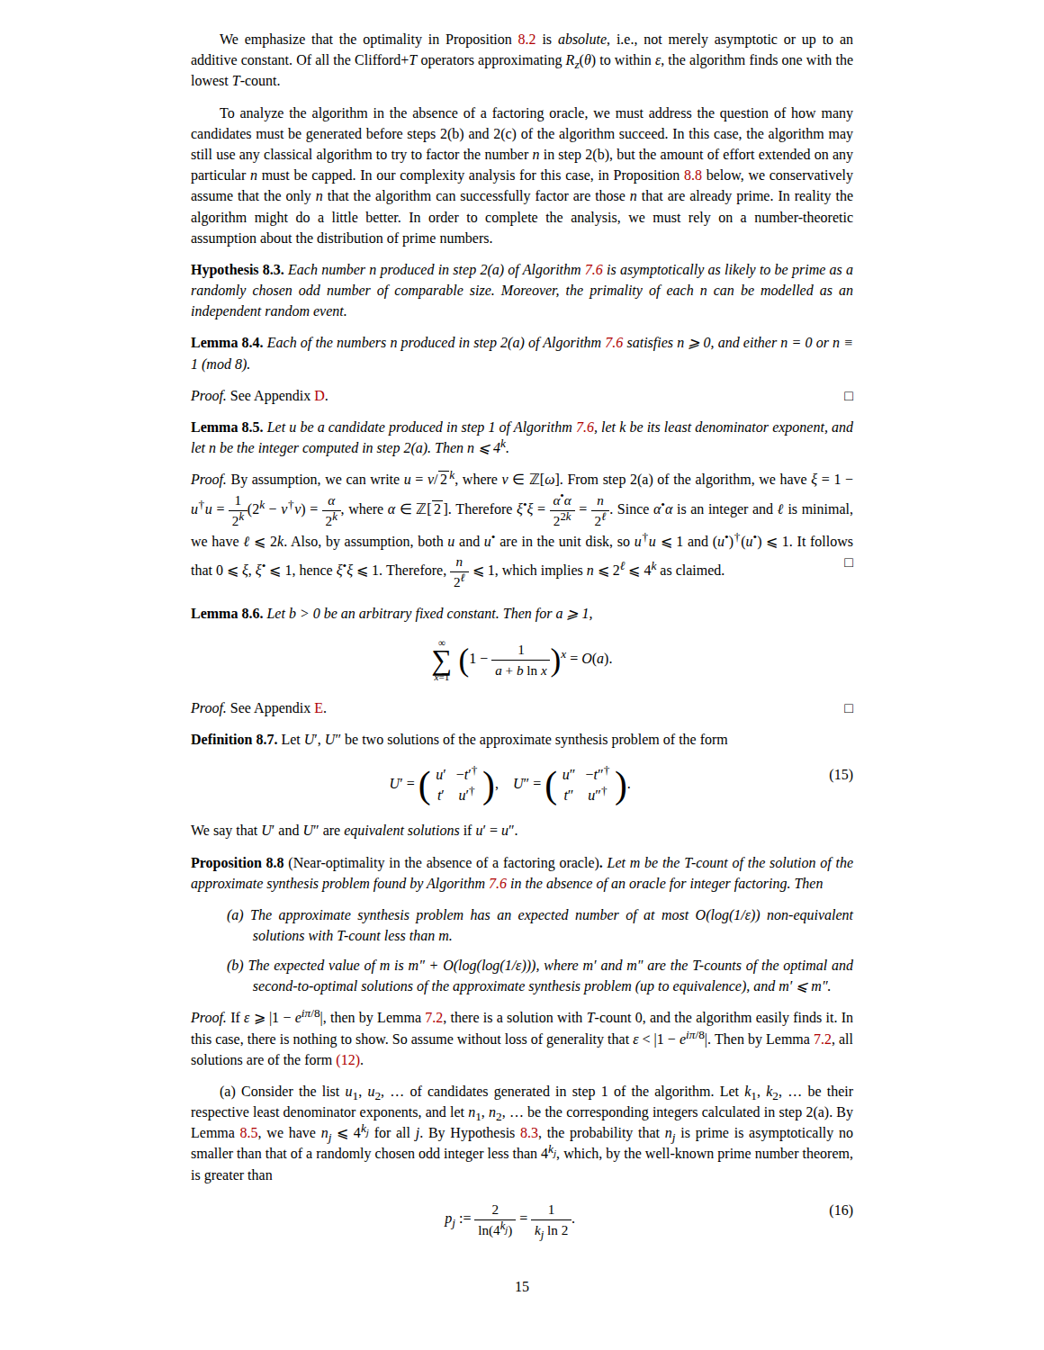We emphasize that the optimality in Proposition 8.2 is absolute, i.e., not merely asymptotic or up to an additive constant. Of all the Clifford+T operators approximating Rz(θ) to within ε, the algorithm finds one with the lowest T-count.
To analyze the algorithm in the absence of a factoring oracle, we must address the question of how many candidates must be generated before steps 2(b) and 2(c) of the algorithm succeed. In this case, the algorithm may still use any classical algorithm to try to factor the number n in step 2(b), but the amount of effort extended on any particular n must be capped. In our complexity analysis for this case, in Proposition 8.8 below, we conservatively assume that the only n that the algorithm can successfully factor are those n that are already prime. In reality the algorithm might do a little better. In order to complete the analysis, we must rely on a number-theoretic assumption about the distribution of prime numbers.
Hypothesis 8.3. Each number n produced in step 2(a) of Algorithm 7.6 is asymptotically as likely to be prime as a randomly chosen odd number of comparable size. Moreover, the primality of each n can be modelled as an independent random event.
Lemma 8.4. Each of the numbers n produced in step 2(a) of Algorithm 7.6 satisfies n ⩾ 0, and either n = 0 or n ≡ 1 (mod 8).
Proof. See Appendix D. □
Lemma 8.5. Let u be a candidate produced in step 1 of Algorithm 7.6, let k be its least denominator exponent, and let n be the integer computed in step 2(a). Then n ⩽ 4k.
Proof. By assumption, we can write u = v/2k, where v ∈ ℤ[ω]. From step 2(a) of the algorithm, we have ξ = 1 − u†u = 12k(2k − v†v) = α 2k, where α ∈ ℤ[2]. Therefore ξ•ξ = α•α 22k = n 2ℓ. Since α•α is an integer and ℓ is minimal, we have ℓ ⩽ 2k. Also, by assumption, both u and u• are in the unit disk, so u†u ⩽ 1 and (u•)†(u•) ⩽ 1. It follows that 0 ⩽ ξ, ξ• ⩽ 1, hence ξ•ξ ⩽ 1. Therefore, n 2ℓ ⩽ 1, which implies n ⩽ 2ℓ ⩽ 4k as claimed. □
Lemma 8.6. Let b > 0 be an arbitrary fixed constant. Then for a ⩾ 1,
∞∑x=1 (1 − 1 a + b ln x)x = O(a).
Proof. See Appendix E. □
Definition 8.7. Let U′, U″ be two solutions of the approximate synthesis problem of the form
(15) U′ = (
| u ′ | − t ′ † |
| t ′ | u ′ † |
), U″ = (
| u ″ | − t ″ † |
| t ″ | u ″ † |
).
We say that U′ and U″ are equivalent solutions if u′ = u″.
Proposition 8.8 (Near-optimality in the absence of a factoring oracle). Let m be the T-count of the solution of the approximate synthesis problem found by Algorithm 7.6 in the absence of an oracle for integer factoring. Then
(a) The approximate synthesis problem has an expected number of at most O(log(1/ε)) non-equivalent solutions with T-count less than m.
(b) The expected value of m is m″ + O(log(log(1/ε))), where m′ and m″ are the T-counts of the optimal and second-to-optimal solutions of the approximate synthesis problem (up to equivalence), and m′ ⩽ m″.
Proof. If ε ⩾ |1 − eiπ/8|, then by Lemma 7.2, there is a solution with T-count 0, and the algorithm easily finds it. In this case, there is nothing to show. So assume without loss of generality that ε < |1 − eiπ/8|. Then by Lemma 7.2, all solutions are of the form (12).
(a) Consider the list u1, u2, … of candidates generated in step 1 of the algorithm. Let k1, k2, … be their respective least denominator exponents, and let n1, n2, … be the corresponding integers calculated in step 2(a). By Lemma 8.5, we have nj ⩽ 4kj for all j. By Hypothesis 8.3, the probability that nj is prime is asymptotically no smaller than that of a randomly chosen odd integer less than 4kj, which, by the well-known prime number theorem, is greater than
(16) pj := 2 ln(4kj) = 1 kj ln 2.
15